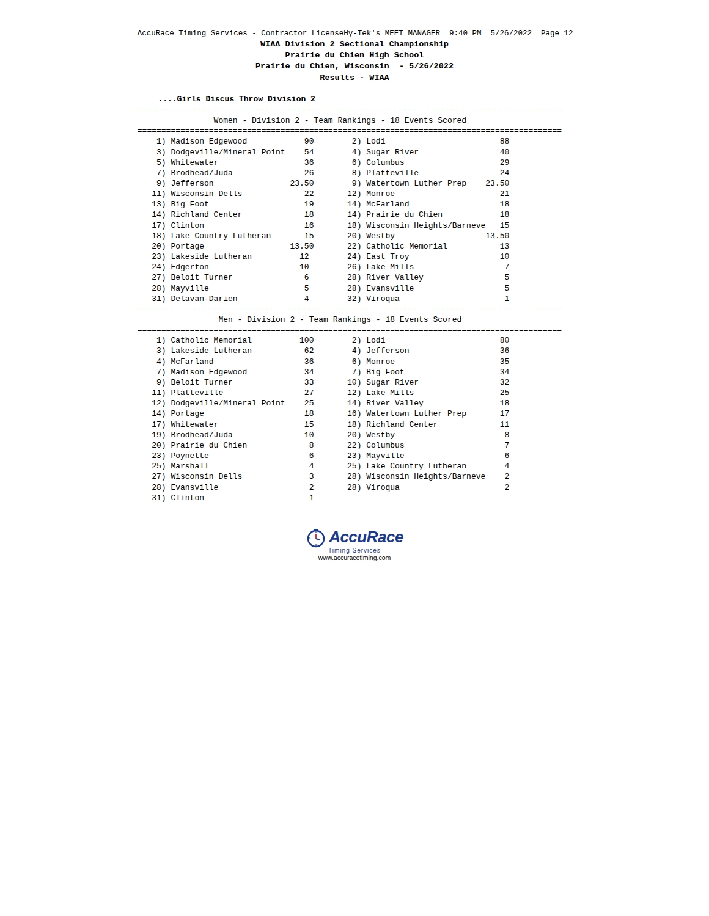AccuRace Timing Services - Contractor License
Hy-Tek's MEET MANAGER 9:40 PM 5/26/2022 Page 12
WIAA Division 2 Sectional Championship
Prairie du Chien High School
Prairie du Chien, Wisconsin - 5/26/2022
Results - WIAA
....Girls Discus Throw Division 2
=========================================================================================
                Women - Division 2 - Team Rankings - 18 Events Scored
=========================================================================================
    1) Madison Edgewood            90        2) Lodi                        88
    3) Dodgeville/Mineral Point    54        4) Sugar River                 40
    5) Whitewater                  36        6) Columbus                    29
    7) Brodhead/Juda               26        8) Platteville                 24
    9) Jefferson                23.50        9) Watertown Luther Prep    23.50
   11) Wisconsin Dells             22       12) Monroe                      21
   13) Big Foot                    19       14) McFarland                   18
   14) Richland Center             18       14) Prairie du Chien            18
   17) Clinton                     16       18) Wisconsin Heights/Barneve   15
   18) Lake Country Lutheran       15       20) Westby                   13.50
   20) Portage                  13.50       22) Catholic Memorial           13
   23) Lakeside Lutheran          12        24) East Troy                   10
   24) Edgerton                   10        26) Lake Mills                   7
   27) Beloit Turner               6        28) River Valley                 5
   28) Mayville                    5        28) Evansville                   5
   31) Delavan-Darien              4        32) Viroqua                      1
=========================================================================================
                 Men - Division 2 - Team Rankings - 18 Events Scored
=========================================================================================
    1) Catholic Memorial          100        2) Lodi                        80
    3) Lakeside Lutheran           62        4) Jefferson                   36
    4) McFarland                   36        6) Monroe                      35
    7) Madison Edgewood            34        7) Big Foot                    34
    9) Beloit Turner               33       10) Sugar River                 32
   11) Platteville                 27       12) Lake Mills                  25
   12) Dodgeville/Mineral Point    25       14) River Valley                18
   14) Portage                     18       16) Watertown Luther Prep       17
   17) Whitewater                  15       18) Richland Center             11
   19) Brodhead/Juda               10       20) Westby                       8
   20) Prairie du Chien             8       22) Columbus                     7
   23) Poynette                     6       23) Mayville                     6
   25) Marshall                     4       25) Lake Country Lutheran        4
   27) Wisconsin Dells              3       28) Wisconsin Heights/Barneve    2
   28) Evansville                   2       28) Viroqua                      2
   31) Clinton                      1
60 45 15 30 Accu Race
Timing Services
www.accuracetiming.com